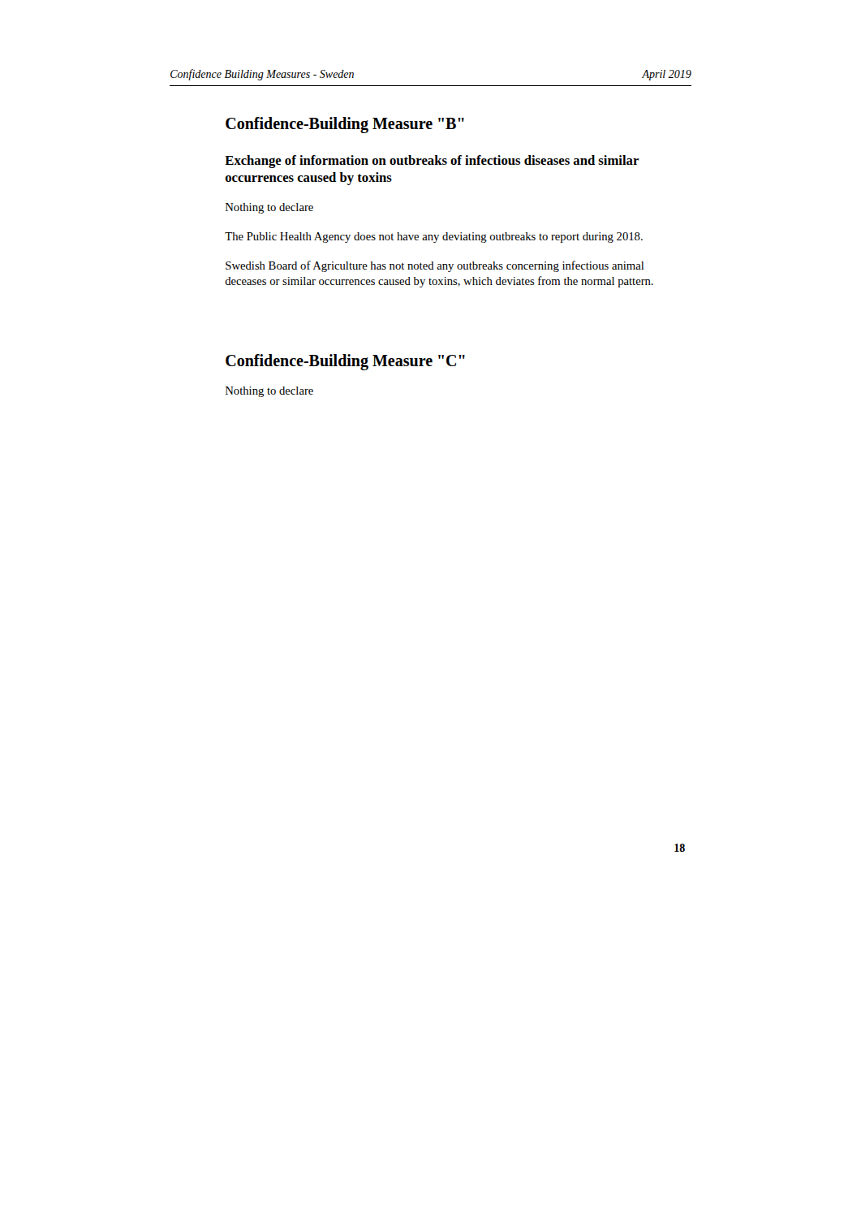Confidence Building Measures - Sweden
April 2019
Confidence-Building Measure "B"
Exchange of information on outbreaks of infectious diseases and similar
occurrences caused by toxins
Nothing to declare
The Public Health Agency does not have any deviating outbreaks to report during 2018.
Swedish Board of Agriculture has not noted any outbreaks concerning infectious animal deceases or similar occurrences caused by toxins, which deviates from the normal pattern.
Confidence-Building Measure "C"
Nothing to declare
18